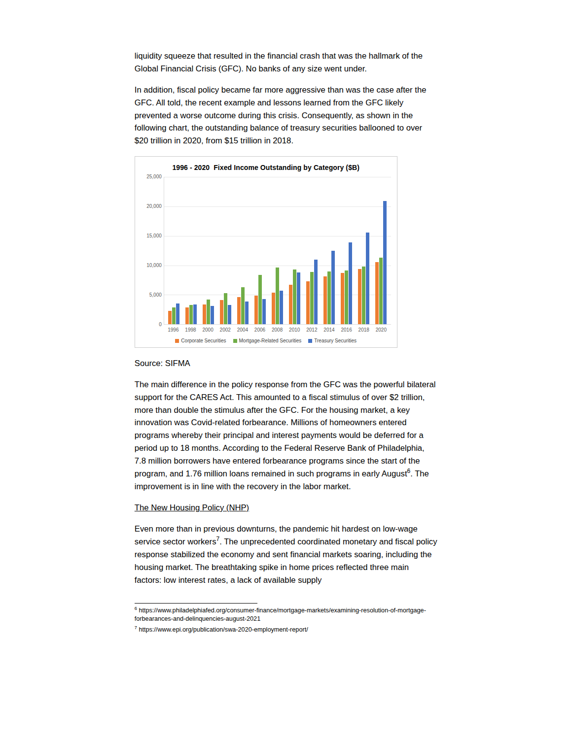liquidity squeeze that resulted in the financial crash that was the hallmark of the Global Financial Crisis (GFC). No banks of any size went under.
In addition, fiscal policy became far more aggressive than was the case after the GFC. All told, the recent example and lessons learned from the GFC likely prevented a worse outcome during this crisis. Consequently, as shown in the following chart, the outstanding balance of treasury securities ballooned to over $20 trillion in 2020, from $15 trillion in 2018.
1996 - 2020 Fixed Income Outstanding by Category ($B)
25,000 20,000 15,000 10,000 5,000 0
1996199820002002200420062008201020122014201620182020
Corporate Securities
Mortgage-Related Securities
Treasury Securities
Source: SIFMA
The main difference in the policy response from the GFC was the powerful bilateral support for the CARES Act. This amounted to a fiscal stimulus of over $2 trillion, more than double the stimulus after the GFC. For the housing market, a key innovation was Covid-related forbearance. Millions of homeowners entered programs whereby their principal and interest payments would be deferred for a period up to 18 months. According to the Federal Reserve Bank of Philadelphia, 7.8 million borrowers have entered forbearance programs since the start of the program, and 1.76 million loans remained in such programs in early August6. The improvement is in line with the recovery in the labor market.
The New Housing Policy (NHP)
Even more than in previous downturns, the pandemic hit hardest on low-wage service sector workers7. The unprecedented coordinated monetary and fiscal policy response stabilized the economy and sent financial markets soaring, including the housing market. The breathtaking spike in home prices reflected three main factors: low interest rates, a lack of available supply
6 https://www.philadelphiafed.org/consumer-finance/mortgage-markets/examining-resolution-of-mortgage-forbearances-and-delinquencies-august-2021
7 https://www.epi.org/publication/swa-2020-employment-report/